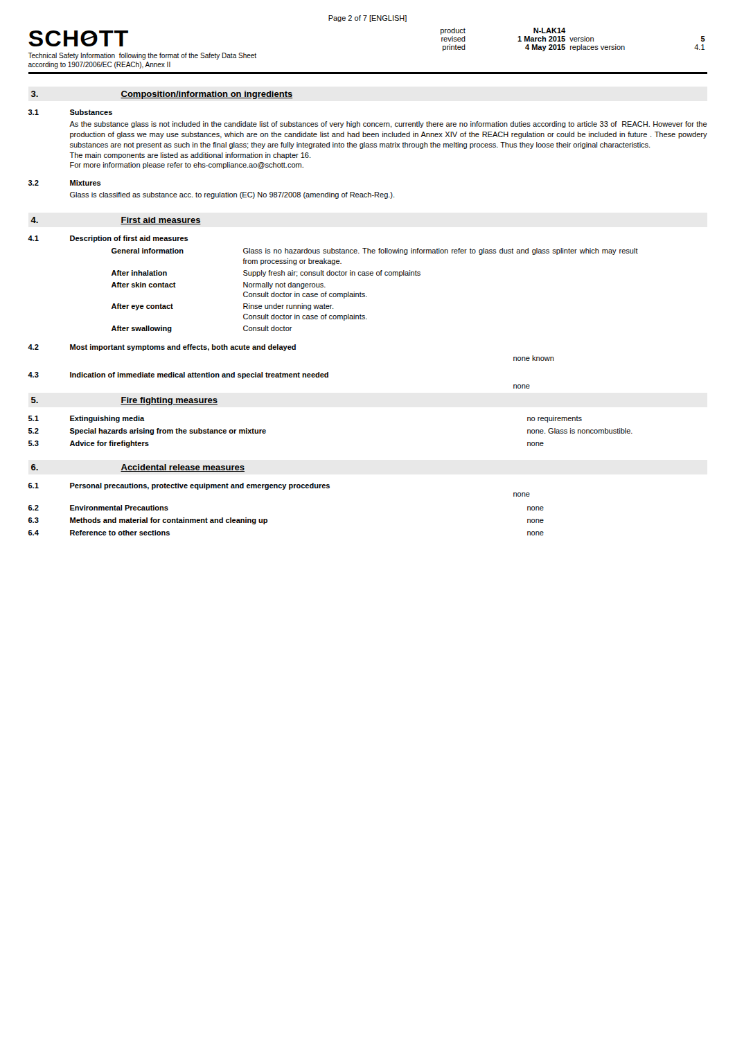Page 2 of 7 [ENGLISH]
SCHOTT
Technical Safety Information following the format of the Safety Data Sheet
according to 1907/2006/EC (REACh), Annex II
| product | N-LAK14 | | |
| revised | 1 March 2015 | version | 5 |
| printed | 4 May 2015 | replaces version | 4.1 |
3. Composition/information on ingredients
3.1
Substances
As the substance glass is not included in the candidate list of substances of very high concern, currently there are no information duties according to article 33 of REACH. However for the production of glass we may use substances, which are on the candidate list and had been included in Annex XIV of the REACH regulation or could be included in future . These powdery substances are not present as such in the final glass; they are fully integrated into the glass matrix through the melting process. Thus they loose their original characteristics.
The main components are listed as additional information in chapter 16.
For more information please refer to ehs-compliance.ao@schott.com.
3.2
Mixtures
Glass is classified as substance acc. to regulation (EC) No 987/2008 (amending of Reach-Reg.).
4. First aid measures
4.1
Description of first aid measures
| General information | Glass is no hazardous substance. The following information refer to glass dust and glass splinter which may result from processing or breakage. |
| After inhalation | Supply fresh air; consult doctor in case of complaints |
| After skin contact | Normally not dangerous. Consult doctor in case of complaints. |
| After eye contact | Rinse under running water. Consult doctor in case of complaints. |
| After swallowing | Consult doctor |
4.2
Most important symptoms and effects, both acute and delayed
none known
4.3
Indication of immediate medical attention and special treatment needed
none
5. Fire fighting measures
5.1
Extinguishing media
no requirements
5.2
Special hazards arising from the substance or mixture
none. Glass is noncombustible.
5.3
Advice for firefighters
none
6. Accidental release measures
6.1
Personal precautions, protective equipment and emergency procedures
none
6.2
Environmental Precautions
none
6.3
Methods and material for containment and cleaning up
none
6.4
Reference to other sections
none